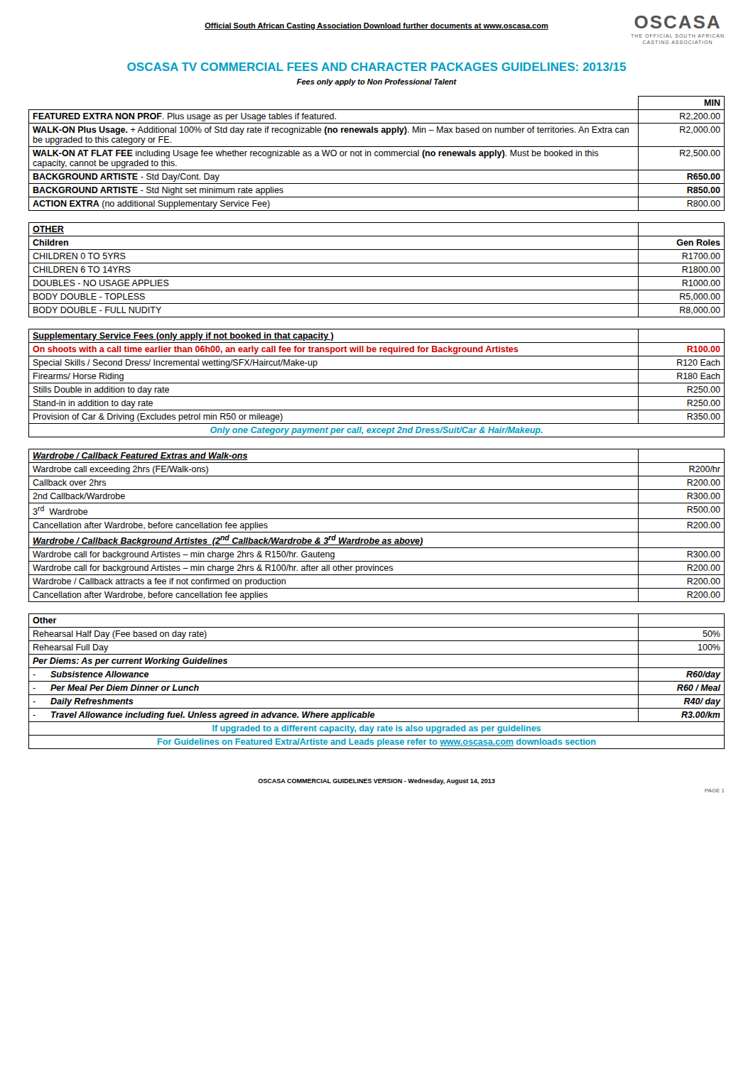Official South African Casting Association Download further documents at www.oscasa.com
OSCASA
THE OFFICIAL SOUTH AFRICAN
CASTING ASSOCIATION
OSCASA TV COMMERCIAL FEES AND CHARACTER PACKAGES GUIDELINES: 2013/15
Fees only apply to Non Professional Talent
| | MIN |
| FEATURED EXTRA NON PROF . Plus usage as per Usage tables if featured. | R2,200.00 |
| WALK-ON Plus Usage. + Additional 100% of Std day rate if recognizable (no renewals apply) . Min – Max based on number of territories. An Extra can be upgraded to this category or FE. | R2,000.00 |
| WALK-ON AT FLAT FEE including Usage fee whether recognizable as a WO or not in commercial (no renewals apply) . Must be booked in this capacity, cannot be upgraded to this. | R2,500.00 |
| BACKGROUND ARTISTE - Std Day/Cont. Day | R650.00 |
| BACKGROUND ARTISTE - Std Night set minimum rate applies | R850.00 |
| ACTION EXTRA (no additional Supplementary Service Fee) | R800.00 |
| OTHER | |
| Children | Gen Roles |
| CHILDREN 0 TO 5YRS | R1700.00 |
| CHILDREN 6 TO 14YRS | R1800.00 |
| DOUBLES - NO USAGE APPLIES | R1000.00 |
| BODY DOUBLE - TOPLESS | R5,000.00 |
| BODY DOUBLE - FULL NUDITY | R8,000.00 |
| Supplementary Service Fees (only apply if not booked in that capacity ) | |
| On shoots with a call time earlier than 06h00, an early call fee for transport will be required for Background Artistes | R100.00 |
| Special Skills / Second Dress/ Incremental wetting/SFX/Haircut/Make-up | R120 Each |
| Firearms/ Horse Riding | R180 Each |
| Stills Double in addition to day rate | R250.00 |
| Stand-in in addition to day rate | R250.00 |
| Provision of Car & Driving (Excludes petrol min R50 or mileage) | R350.00 |
| Only one Category payment per call, except 2nd Dress/Suit/Car & Hair/Makeup. |
| Wardrobe / Callback Featured Extras and Walk-ons | |
| Wardrobe call exceeding 2hrs (FE/Walk-ons) | R200/hr |
| Callback over 2hrs | R200.00 |
| 2nd Callback/Wardrobe | R300.00 |
| 3 rd Wardrobe | R500.00 |
| Cancellation after Wardrobe, before cancellation fee applies | R200.00 |
| Wardrobe / Callback Background Artistes (2 nd Callback/Wardrobe & 3 rd Wardrobe as above) | |
| Wardrobe call for background Artistes – min charge 2hrs & R150/hr. Gauteng | R300.00 |
| Wardrobe call for background Artistes – min charge 2hrs & R100/hr. after all other provinces | R200.00 |
| Wardrobe / Callback attracts a fee if not confirmed on production | R200.00 |
| Cancellation after Wardrobe, before cancellation fee applies | R200.00 |
| Other | |
| Rehearsal Half Day (Fee based on day rate) | 50% |
| Rehearsal Full Day | 100% |
| Per Diems: As per current Working Guidelines | |
| - Subsistence Allowance | R60/day |
| - Per Meal Per Diem Dinner or Lunch | R60 / Meal |
| - Daily Refreshments | R40/ day |
| - Travel Allowance including fuel. Unless agreed in advance. Where applicable | R3.00/km |
| If upgraded to a different capacity, day rate is also upgraded as per guidelines |
| For Guidelines on Featured Extra/Artiste and Leads please refer to www.oscasa.com downloads section |
OSCASA COMMERCIAL GUIDELINES VERSION - Wednesday, August 14, 2013
PAGE 1